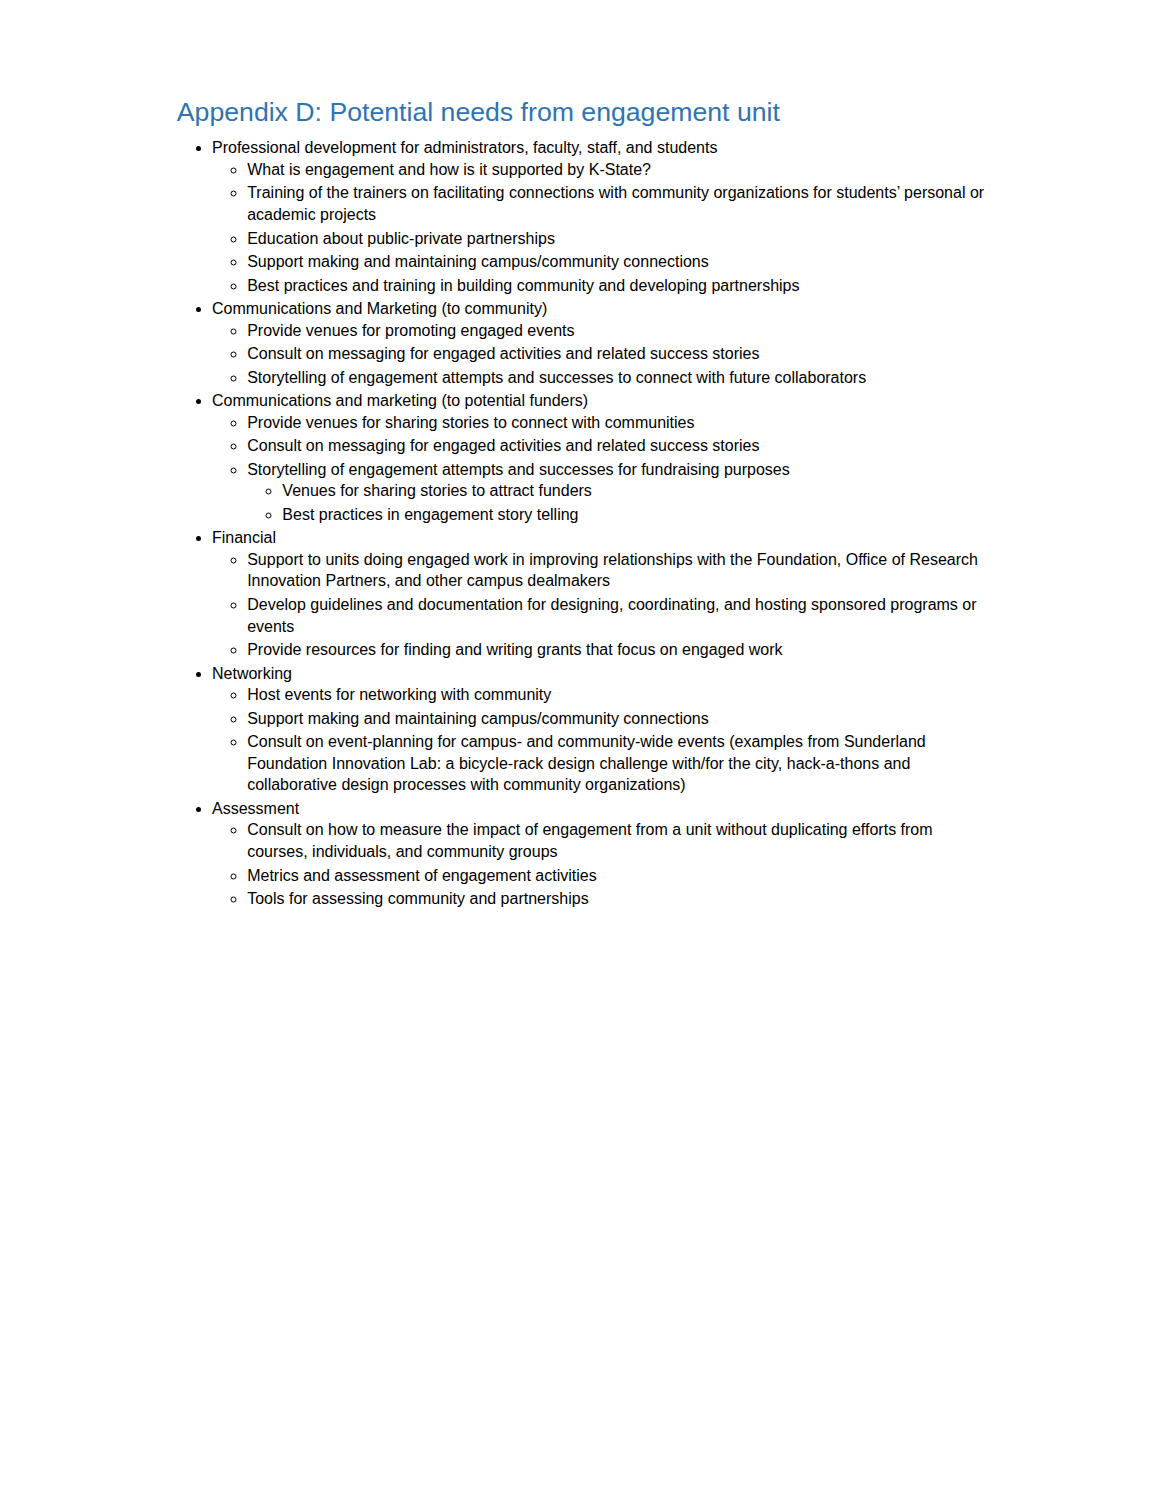Appendix D: Potential needs from engagement unit
Professional development for administrators, faculty, staff, and students
What is engagement and how is it supported by K-State?
Training of the trainers on facilitating connections with community organizations for students’ personal or academic projects
Education about public-private partnerships
Support making and maintaining campus/community connections
Best practices and training in building community and developing partnerships
Communications and Marketing (to community)
Provide venues for promoting engaged events
Consult on messaging for engaged activities and related success stories
Storytelling of engagement attempts and successes to connect with future collaborators
Communications and marketing (to potential funders)
Provide venues for sharing stories to connect with communities
Consult on messaging for engaged activities and related success stories
Storytelling of engagement attempts and successes for fundraising purposes
Venues for sharing stories to attract funders
Best practices in engagement story telling
Financial
Support to units doing engaged work in improving relationships with the Foundation, Office of Research Innovation Partners, and other campus dealmakers
Develop guidelines and documentation for designing, coordinating, and hosting sponsored programs or events
Provide resources for finding and writing grants that focus on engaged work
Networking
Host events for networking with community
Support making and maintaining campus/community connections
Consult on event-planning for campus- and community-wide events (examples from Sunderland Foundation Innovation Lab: a bicycle-rack design challenge with/for the city, hack-a-thons and collaborative design processes with community organizations)
Assessment
Consult on how to measure the impact of engagement from a unit without duplicating efforts from courses, individuals, and community groups
Metrics and assessment of engagement activities
Tools for assessing community and partnerships